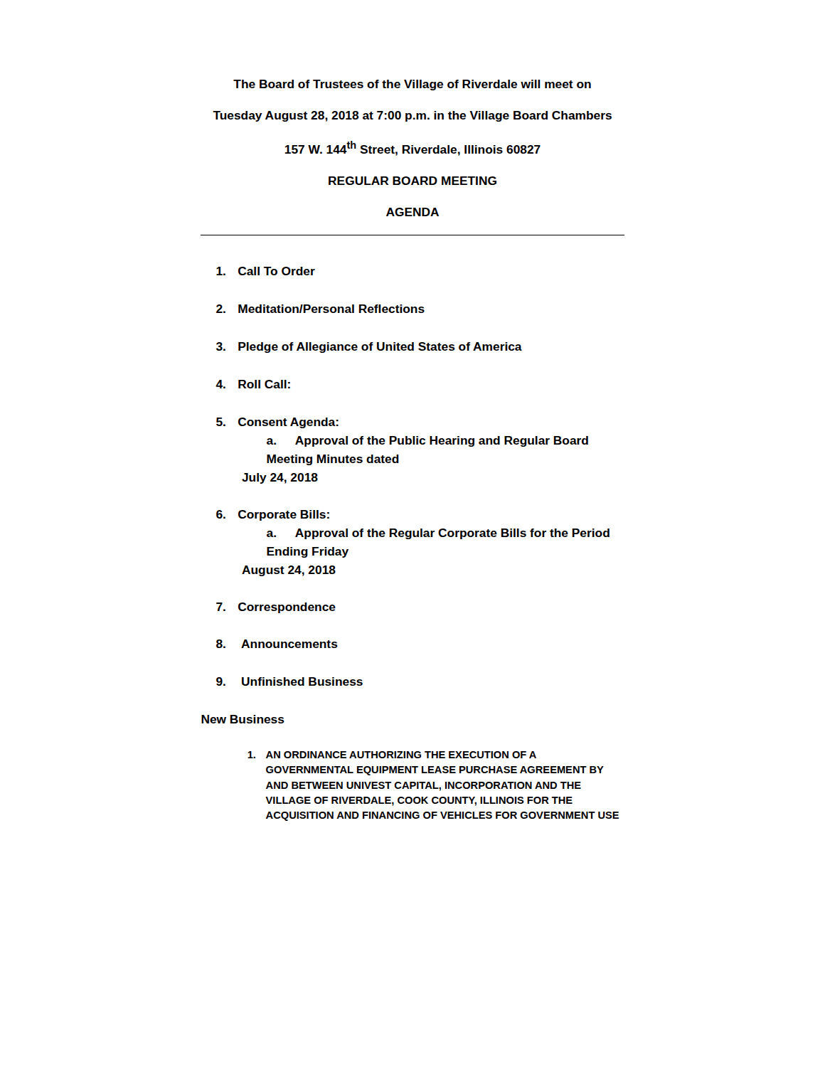The Board of Trustees of the Village of Riverdale will meet on
Tuesday August 28, 2018 at 7:00 p.m. in the Village Board Chambers
157 W. 144th Street, Riverdale, Illinois 60827
REGULAR BOARD MEETING
AGENDA
Call To Order
Meditation/Personal Reflections
Pledge of Allegiance of United States of America
Roll Call:
Consent Agenda:
a. Approval of the Public Hearing and Regular Board Meeting Minutes dated
July 24, 2018
Corporate Bills:
a. Approval of the Regular Corporate Bills for the Period Ending Friday
August 24, 2018
Correspondence
Announcements
Unfinished Business
New Business
AN ORDINANCE AUTHORIZING THE EXECUTION OF A GOVERNMENTAL EQUIPMENT LEASE PURCHASE AGREEMENT BY AND BETWEEN UNIVEST CAPITAL, INCORPORATION AND THE VILLAGE OF RIVERDALE, COOK COUNTY, ILLINOIS FOR THE ACQUISITION AND FINANCING OF VEHICLES FOR GOVERNMENT USE